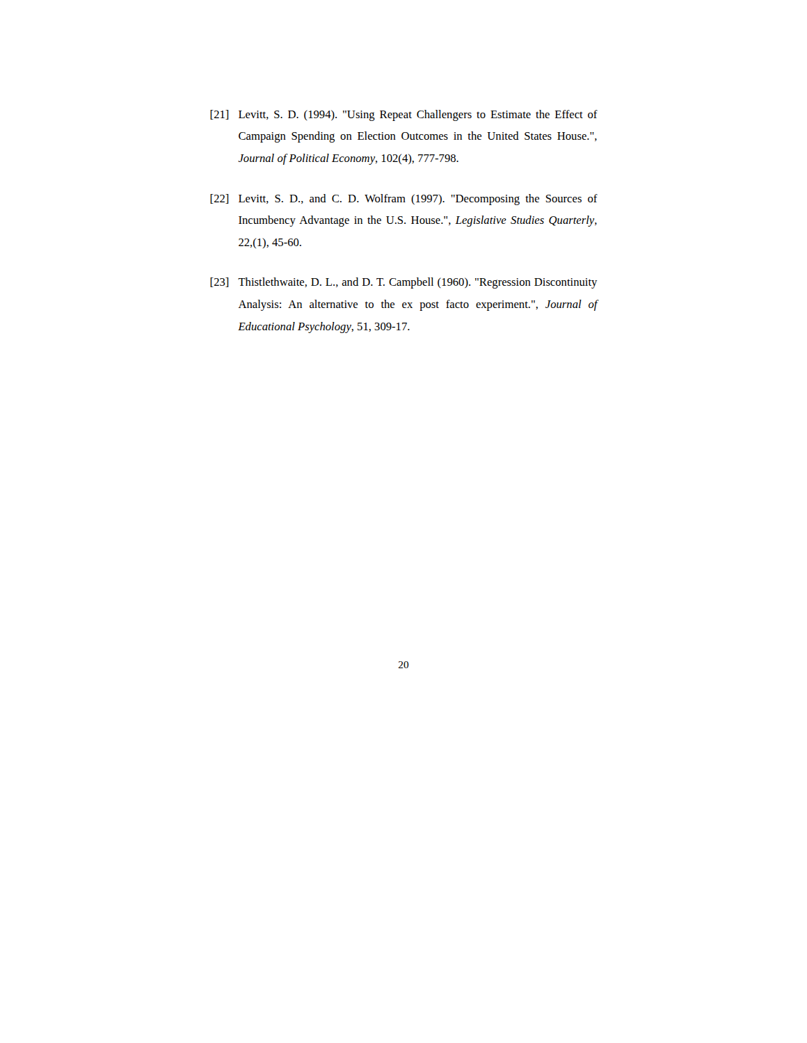[21] Levitt, S. D. (1994). "Using Repeat Challengers to Estimate the Effect of Campaign Spending on Election Outcomes in the United States House.", Journal of Political Economy, 102(4), 777-798.
[22] Levitt, S. D., and C. D. Wolfram (1997). "Decomposing the Sources of Incumbency Advantage in the U.S. House.", Legislative Studies Quarterly, 22,(1), 45-60.
[23] Thistlethwaite, D. L., and D. T. Campbell (1960). "Regression Discontinuity Analysis: An alternative to the ex post facto experiment.", Journal of Educational Psychology, 51, 309-17.
20